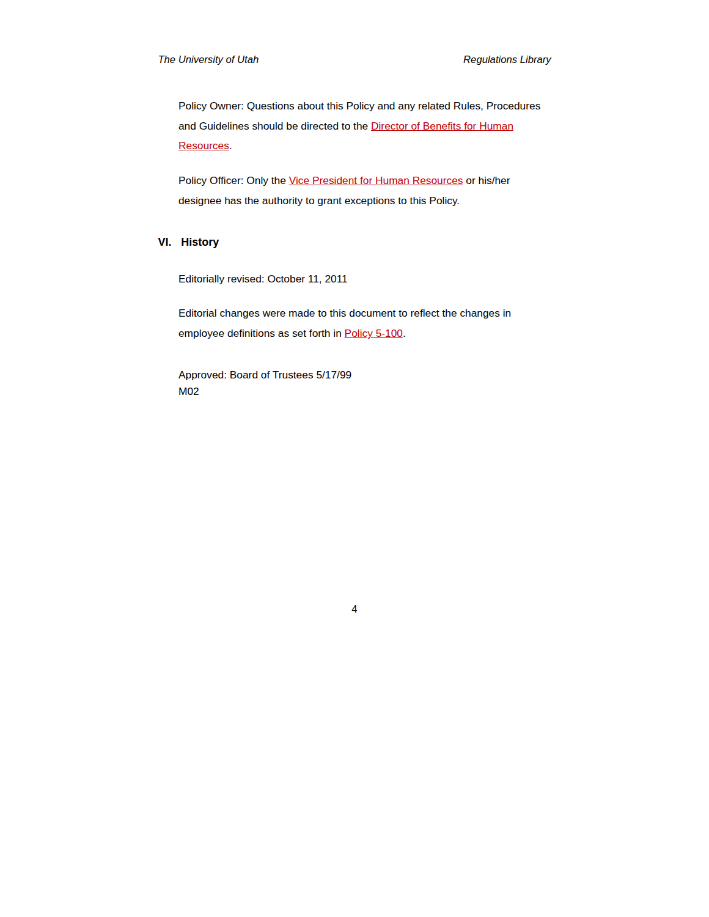The University of Utah Regulations Library
Policy Owner: Questions about this Policy and any related Rules, Procedures and Guidelines should be directed to the Director of Benefits for Human Resources.
Policy Officer: Only the Vice President for Human Resources or his/her designee has the authority to grant exceptions to this Policy.
VI. History
Editorially revised: October 11, 2011
Editorial changes were made to this document to reflect the changes in employee definitions as set forth in Policy 5-100.
Approved: Board of Trustees 5/17/99 M02
4